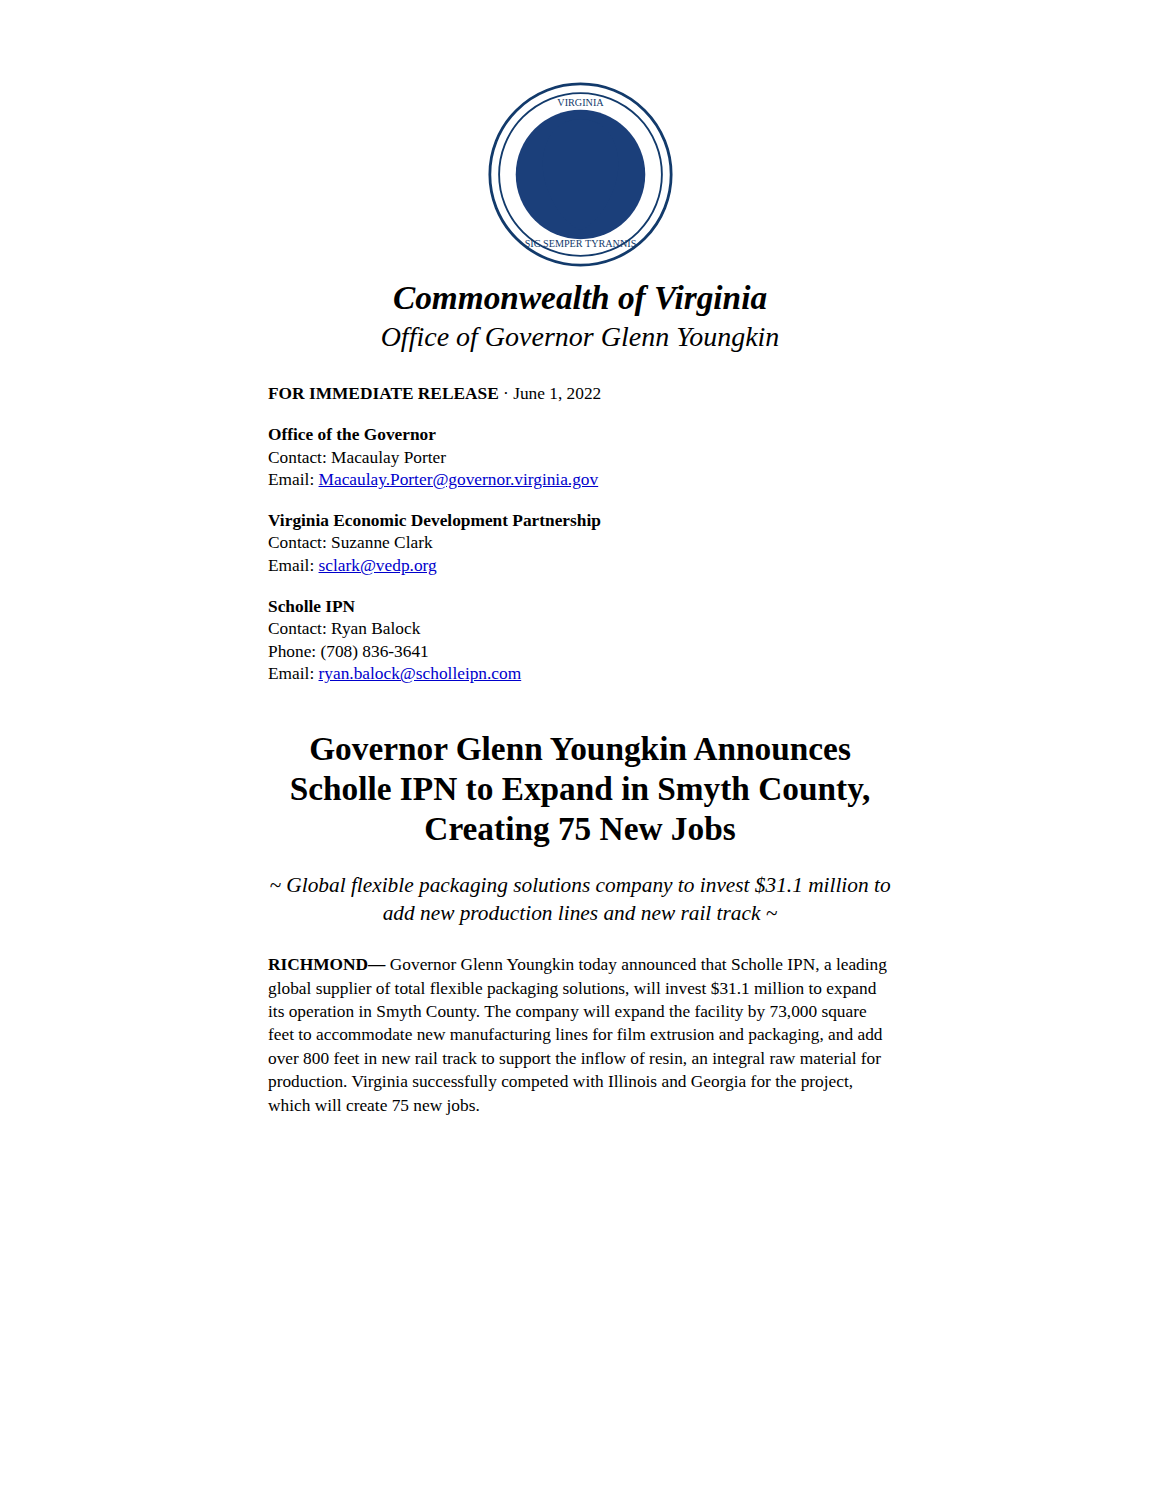Commonwealth of Virginia Office of Governor Glenn Youngkin
FOR IMMEDIATE RELEASE · June 1, 2022
Office of the Governor
Contact: Macaulay Porter
Email: Macaulay.Porter@governor.virginia.gov
Virginia Economic Development Partnership
Contact: Suzanne Clark
Email: sclark@vedp.org
Scholle IPN
Contact: Ryan Balock
Phone: (708) 836-3641
Email: ryan.balock@scholleipn.com
Governor Glenn Youngkin Announces
Scholle IPN to Expand in Smyth County,
Creating 75 New Jobs
~ Global flexible packaging solutions company to invest $31.1 million to add new production lines and new rail track ~
RICHMOND— Governor Glenn Youngkin today announced that Scholle IPN, a leading global supplier of total flexible packaging solutions, will invest $31.1 million to expand its operation in Smyth County. The company will expand the facility by 73,000 square feet to accommodate new manufacturing lines for film extrusion and packaging, and add over 800 feet in new rail track to support the inflow of resin, an integral raw material for production. Virginia successfully competed with Illinois and Georgia for the project, which will create 75 new jobs.